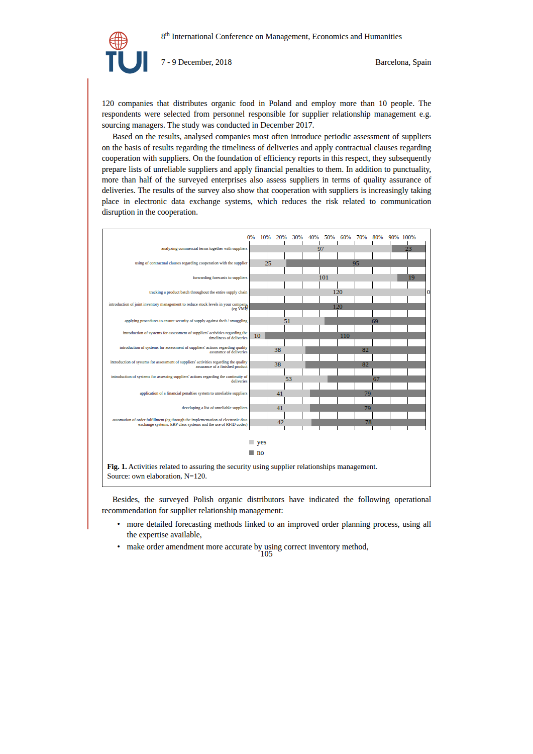8th International Conference on Management, Economics and Humanities
7 - 9 December, 2018 Barcelona, Spain
120 companies that distributes organic food in Poland and employ more than 10 people. The respondents were selected from personnel responsible for supplier relationship management e.g. sourcing managers. The study was conducted in December 2017.
Based on the results, analysed companies most often introduce periodic assessment of suppliers on the basis of results regarding the timeliness of deliveries and apply contractual clauses regarding cooperation with suppliers. On the foundation of efficiency reports in this respect, they subsequently prepare lists of unreliable suppliers and apply financial penalties to them. In addition to punctuality, more than half of the surveyed enterprises also assess suppliers in terms of quality assurance of deliveries. The results of the survey also show that cooperation with suppliers is increasingly taking place in electronic data exchange systems, which reduces the risk related to communication disruption in the cooperation.
0% 10% 20% 30% 40% 50% 60% 70% 80% 90% 100%
analyzing commercial terms together with suppliers
using of contractual clauses regarding cooperation with the supplier
forwarding forecasts to suppliers
tracking a product batch throughout the entire supply chain
introduction of joint inventory management to reduce stock levels in your company (eg VMI)
applying procedures to ensure security of supply against theft / smuggling
introduction of systems for assessment of suppliers' activities regarding the timeliness of deliveries
introduction of systems for assessment of suppliers' actions regarding quality assurance of deliveries
introduction of systems for assessment of suppliers' activities regarding the quality assurance of a finished product
introduction of systems for assessing suppliers' actions regarding the continuity of deliveries
application of a financial penalties system to unreliable suppliers
developing a list of unreliable suppliers
automation of order fulfillment (eg through the implementation of electronic data exchange systems, ERP class systems and the use of RFID codes)
97
23
25
95
101
19
1200
0120
51
69
10
110
38
82
38
82
53
67
41
79
41
79
42
78
yes
no
Fig. 1. Activities related to assuring the security using supplier relationships management.
Source: own elaboration, N=120.
Besides, the surveyed Polish organic distributors have indicated the following operational recommendation for supplier relationship management:
more detailed forecasting methods linked to an improved order planning process, using all the expertise available,
make order amendment more accurate by using correct inventory method,
105